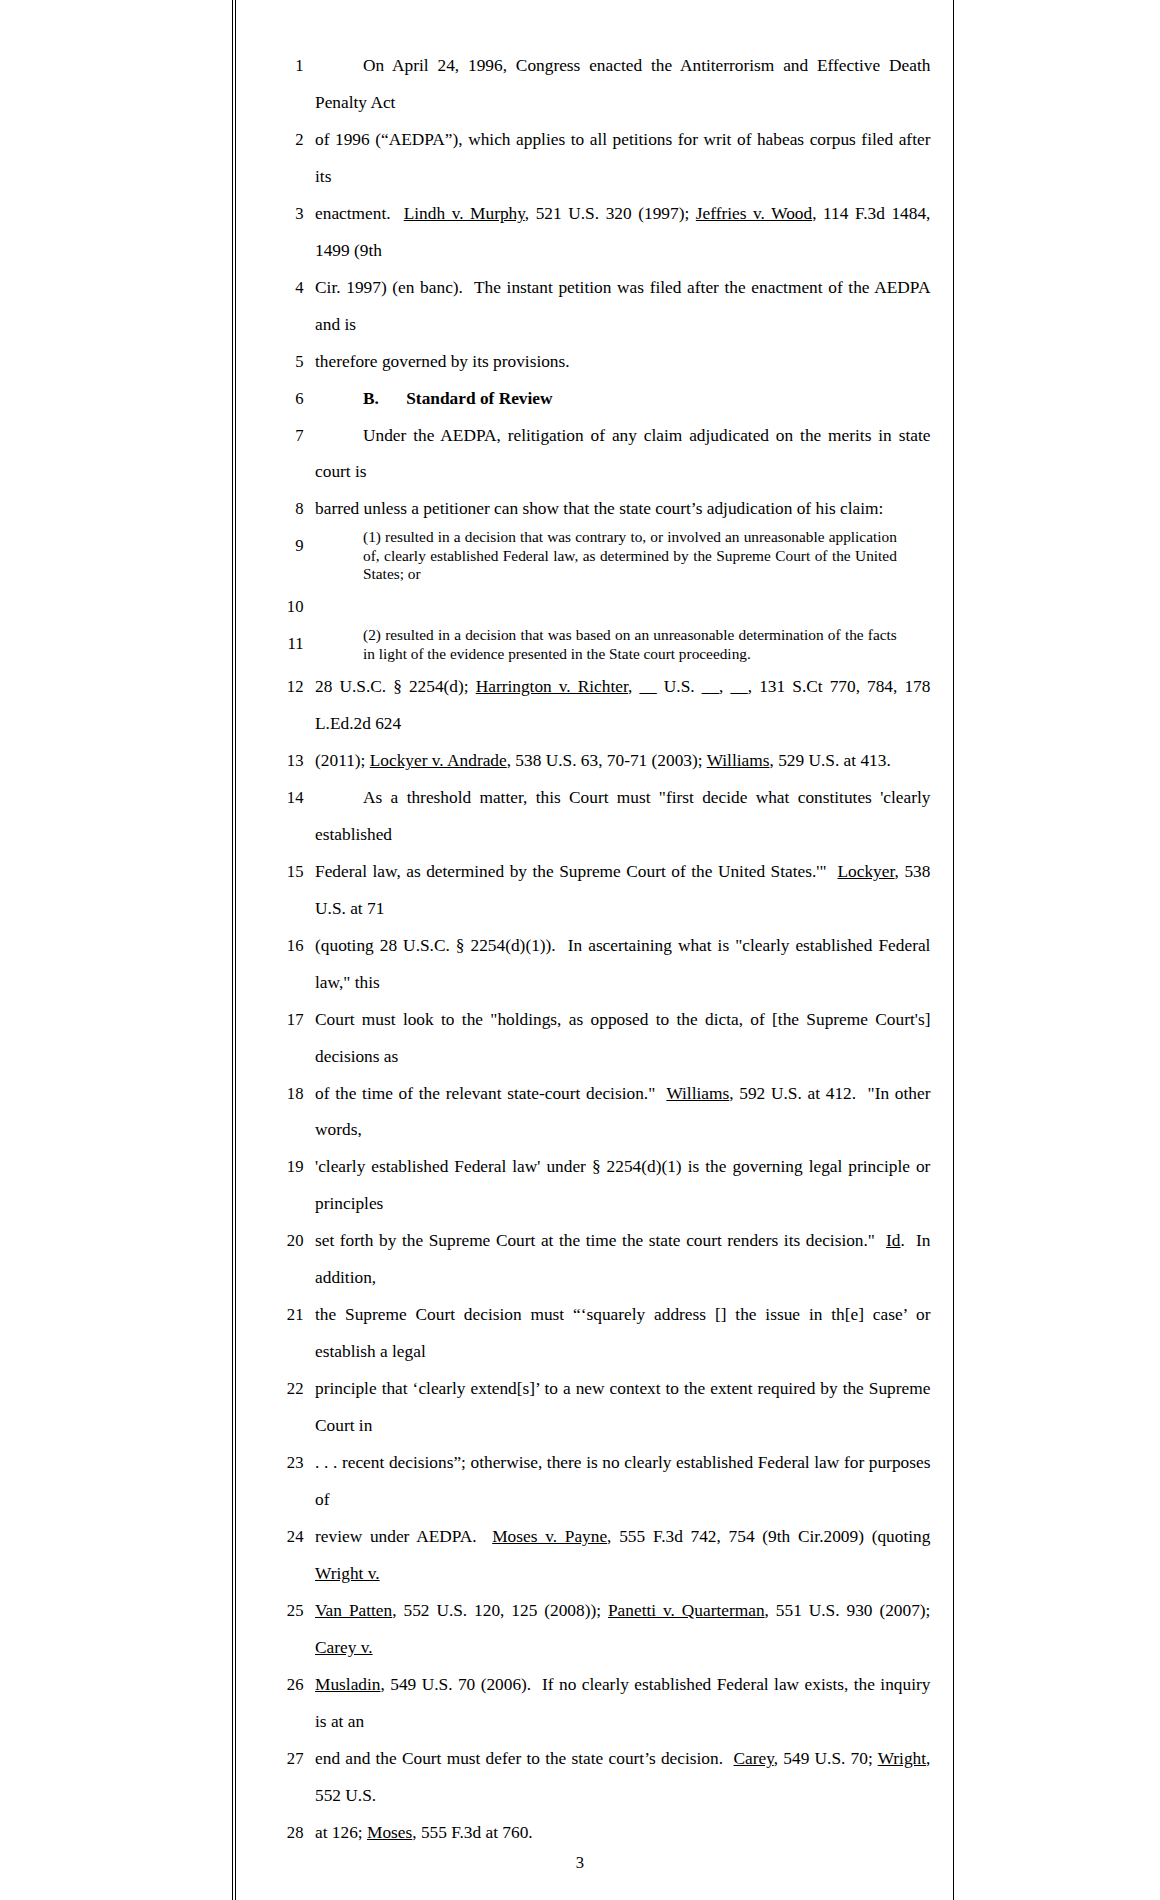| 1 | On April 24, 1996, Congress enacted the Antiterrorism and Effective Death Penalty Act |
| 2 | of 1996 (“AEDPA”), which applies to all petitions for writ of habeas corpus filed after its |
| 3 | enactment. Lindh v. Murphy , 521 U.S. 320 (1997); Jeffries v. Wood , 114 F.3d 1484, 1499 (9th |
| 4 | Cir. 1997) (en banc). The instant petition was filed after the enactment of the AEDPA and is |
| 5 | therefore governed by its provisions. |
| 6 | B. Standard of Review |
| 7 | Under the AEDPA, relitigation of any claim adjudicated on the merits in state court is |
| 8 | barred unless a petitioner can show that the state court’s adjudication of his claim: |
| 9 | (1) resulted in a decision that was contrary to, or involved an unreasonable application of, clearly established Federal law, as determined by the Supreme Court of the United States; or |
| 10 | |
| 11 | (2) resulted in a decision that was based on an unreasonable determination of the facts in light of the evidence presented in the State court proceeding. |
| 12 | 28 U.S.C. § 2254(d); Harrington v. Richter , __ U.S. __, __, 131 S.Ct 770, 784, 178 L.Ed.2d 624 |
| 13 | (2011); Lockyer v. Andrade , 538 U.S. 63, 70-71 (2003); Williams , 529 U.S. at 413. |
| 14 | As a threshold matter, this Court must "first decide what constitutes 'clearly established |
| 15 | Federal law, as determined by the Supreme Court of the United States.'" Lockyer , 538 U.S. at 71 |
| 16 | (quoting 28 U.S.C. § 2254(d)(1)). In ascertaining what is "clearly established Federal law," this |
| 17 | Court must look to the "holdings, as opposed to the dicta, of [the Supreme Court's] decisions as |
| 18 | of the time of the relevant state-court decision." Williams , 592 U.S. at 412. "In other words, |
| 19 | 'clearly established Federal law' under § 2254(d)(1) is the governing legal principle or principles |
| 20 | set forth by the Supreme Court at the time the state court renders its decision." Id . In addition, |
| 21 | the Supreme Court decision must “‘squarely address [] the issue in th[e] case’ or establish a legal |
| 22 | principle that ‘clearly extend[s]’ to a new context to the extent required by the Supreme Court in |
| 23 | . . . recent decisions”; otherwise, there is no clearly established Federal law for purposes of |
| 24 | review under AEDPA. Moses v. Payne , 555 F.3d 742, 754 (9th Cir.2009) (quoting Wright v. |
| 25 | Van Patten , 552 U.S. 120, 125 (2008)); Panetti v. Quarterman , 551 U.S. 930 (2007); Carey v. |
| 26 | Musladin , 549 U.S. 70 (2006). If no clearly established Federal law exists, the inquiry is at an |
| 27 | end and the Court must defer to the state court’s decision. Carey , 549 U.S. 70; Wright , 552 U.S. |
| 28 | at 126; Moses , 555 F.3d at 760. |
3